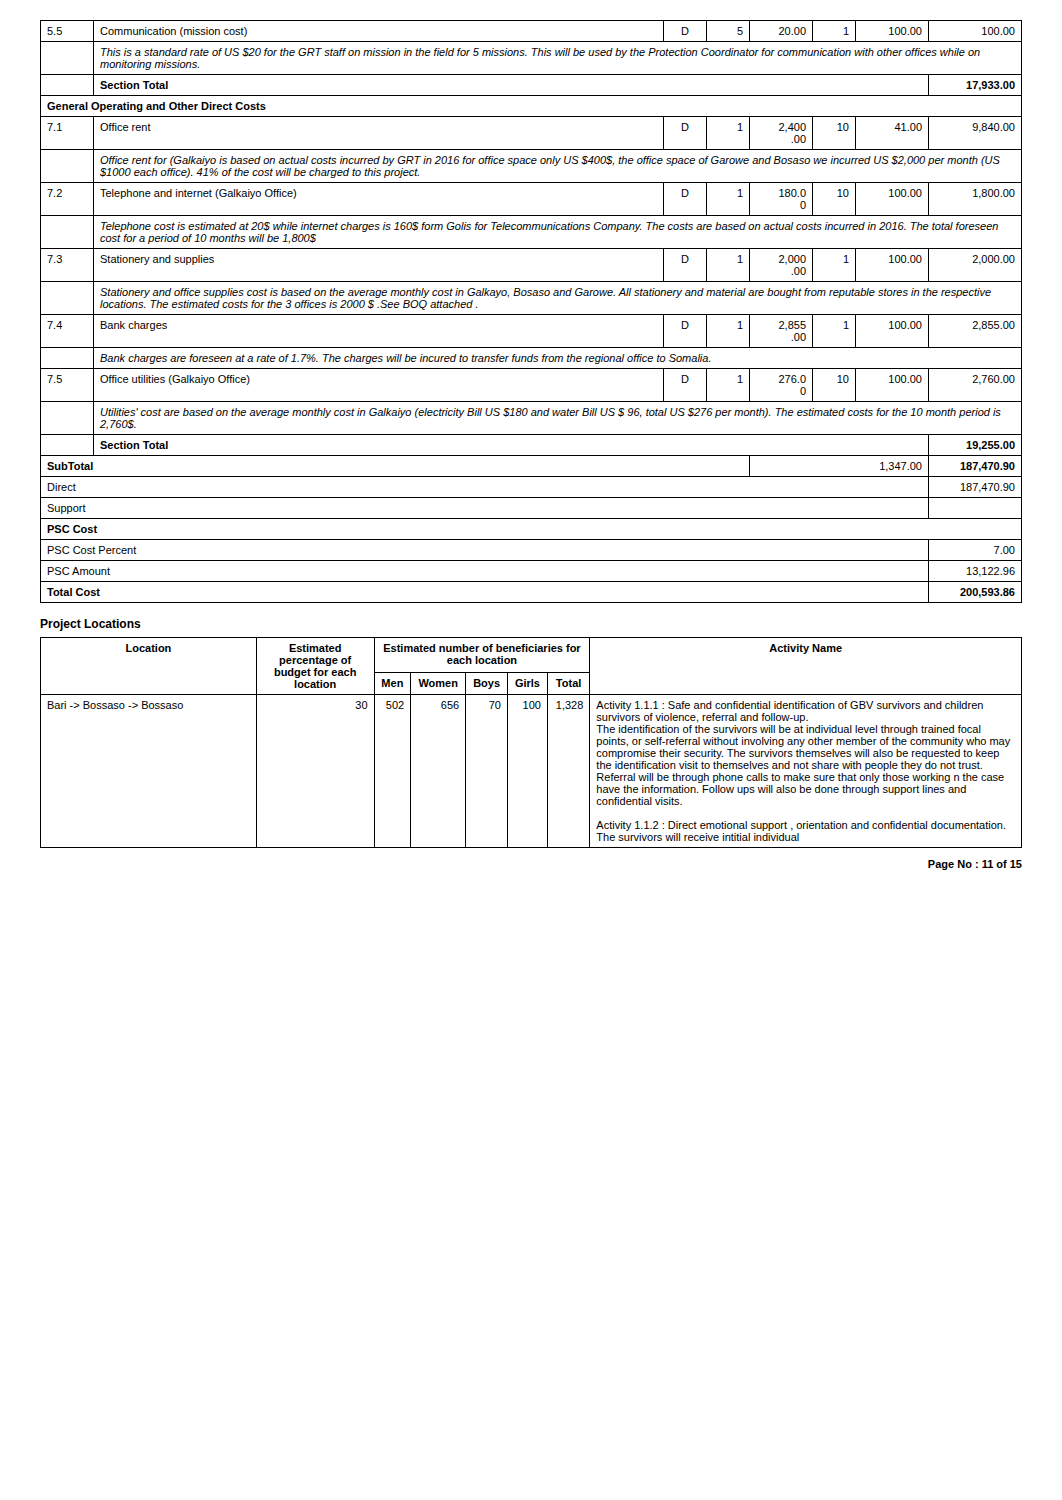| 5.5 | Communication (mission cost) | D | 5 | 20.00 | 1 | 100.00 | 100.00 |
| | This is a standard rate of US $20 for the GRT staff on mission in the field for 5 missions. This will be used by the Protection Coordinator for communication with other offices while on monitoring missions. |
| | Section Total | 17,933.00 |
| General Operating and Other Direct Costs |
| 7.1 | Office rent | D | 1 | 2,400 .00 | 10 | 41.00 | 9,840.00 |
| | Office rent for (Galkaiyo is based on actual costs incurred by GRT in 2016 for office space only US $400$, the office space of Garowe and Bosaso we incurred US $2,000 per month (US $1000 each office). 41% of the cost will be charged to this project. |
| 7.2 | Telephone and internet (Galkaiyo Office) | D | 1 | 180.0 0 | 10 | 100.00 | 1,800.00 |
| | Telephone cost is estimated at 20$ while internet charges is 160$ form Golis for Telecommunications Company. The costs are based on actual costs incurred in 2016. The total foreseen cost for a period of 10 months will be 1,800$ |
| 7.3 | Stationery and supplies | D | 1 | 2,000 .00 | 1 | 100.00 | 2,000.00 |
| | Stationery and office supplies cost is based on the average monthly cost in Galkayo, Bosaso and Garowe. All stationery and material are bought from reputable stores in the respective locations. The estimated costs for the 3 offices is 2000 $ .See BOQ attached . |
| 7.4 | Bank charges | D | 1 | 2,855 .00 | 1 | 100.00 | 2,855.00 |
| | Bank charges are foreseen at a rate of 1.7%. The charges will be incured to transfer funds from the regional office to Somalia. |
| 7.5 | Office utilities (Galkaiyo Office) | D | 1 | 276.0 0 | 10 | 100.00 | 2,760.00 |
| | Utilities' cost are based on the average monthly cost in Galkaiyo (electricity Bill US $180 and water Bill US $ 96, total US $276 per month). The estimated costs for the 10 month period is 2,760$. |
| | Section Total | 19,255.00 |
| SubTotal | 1,347.00 | 187,470.90 |
| Direct | 187,470.90 |
| Support | |
| PSC Cost |
| PSC Cost Percent | 7.00 |
| PSC Amount | 13,122.96 |
| Total Cost | 200,593.86 |
Project Locations
| Location | Estimated percentage of budget for each location | Estimated number of beneficiaries for each location | Activity Name |
| --- | --- | --- | --- |
| Men | Women | Boys | Girls | Total |
| Bari -> Bossaso -> Bossaso | 30 | 502 | 656 | 70 | 100 | 1,328 | Activity 1.1.1 : Safe and confidential identification of GBV survivors and children survivors of violence, referral and follow-up. The identification of the survivors will be at individual level through trained focal points, or self-referral without involving any other member of the community who may compromise their security. The survivors themselves will also be requested to keep the identification visit to themselves and not share with people they do not trust. Referral will be through phone calls to make sure that only those working n the case have the information. Follow ups will also be done through support lines and confidential visits. Activity 1.1.2 : Direct emotional support , orientation and confidential documentation. The survivors will receive intitial individual |
Page No : 11 of 15